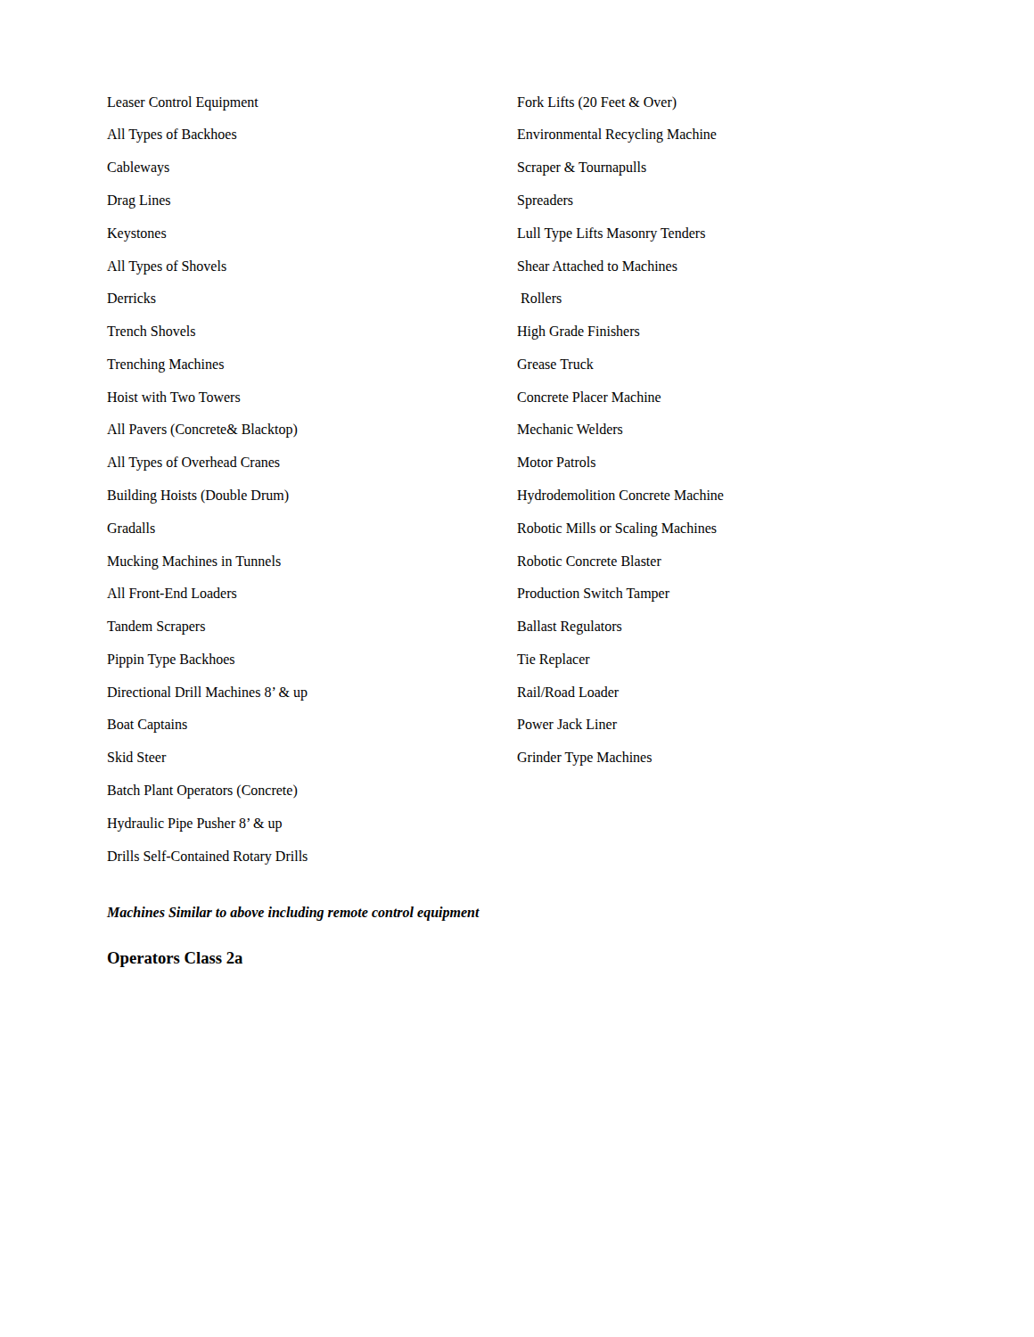| Leaser Control Equipment | Fork Lifts (20 Feet & Over) |
| All Types of Backhoes | Environmental Recycling Machine |
| Cableways | Scraper & Tournapulls |
| Drag Lines | Spreaders |
| Keystones | Lull Type Lifts Masonry Tenders |
| All Types of Shovels | Shear Attached to Machines |
| Derricks | Rollers |
| Trench Shovels | High Grade Finishers |
| Trenching Machines | Grease Truck |
| Hoist with Two Towers | Concrete Placer Machine |
| All Pavers (Concrete& Blacktop) | Mechanic Welders |
| All Types of Overhead Cranes | Motor Patrols |
| Building Hoists (Double Drum) | Hydrodemolition Concrete Machine |
| Gradalls | Robotic Mills or Scaling Machines |
| Mucking Machines in Tunnels | Robotic Concrete Blaster |
| All Front-End Loaders | Production Switch Tamper |
| Tandem Scrapers | Ballast Regulators |
| Pippin Type Backhoes | Tie Replacer |
| Directional Drill Machines 8’ & up | Rail/Road Loader |
| Boat Captains | Power Jack Liner |
| Skid Steer | Grinder Type Machines |
| Batch Plant Operators (Concrete) | |
| Hydraulic Pipe Pusher 8’ & up | |
| Drills Self-Contained Rotary Drills | |
Machines Similar to above including remote control equipment
Operators Class 2a